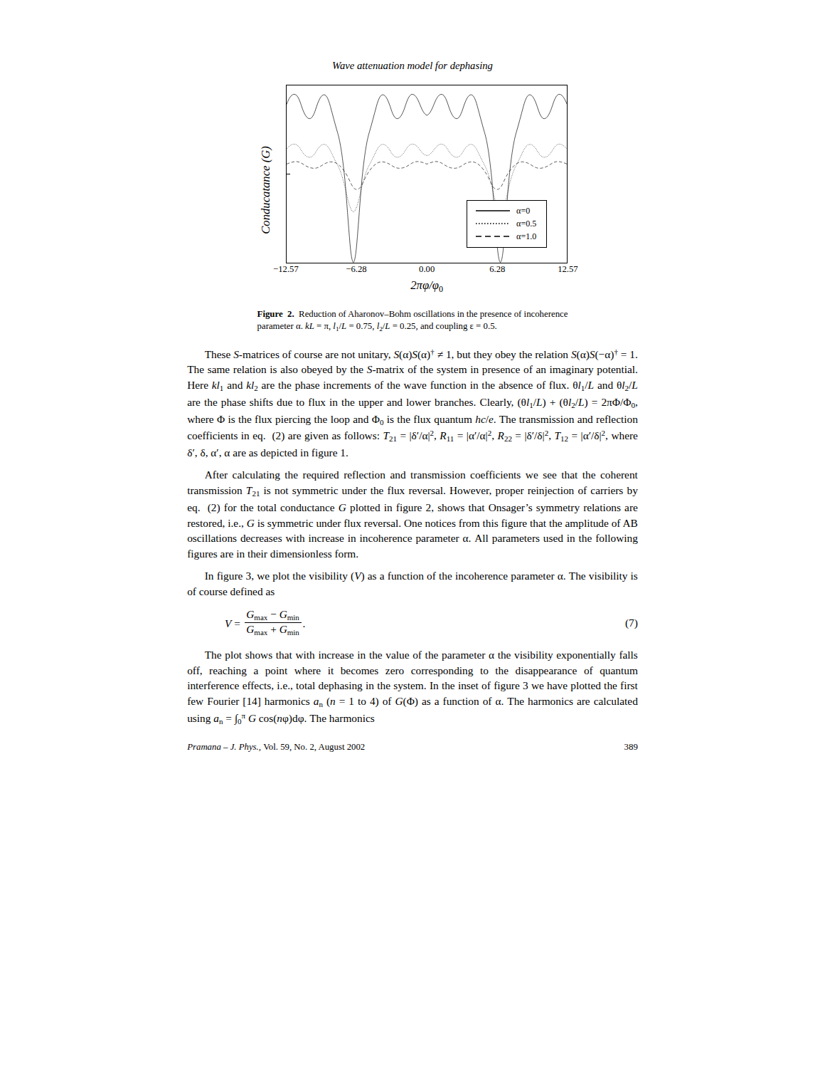Wave attenuation model for dephasing
Conducatance (G)
1.0 0.5 0.0
| | α=0 |
| | α=0.5 |
| | α=1.0 |
−12.57 −6.28 0.00 6.28 12.57
2πφ/φ0
Figure 2. Reduction of Aharonov–Bohm oscillations in the presence of incoherence parameter α. kL = π, l 1/L = 0.75, l 2/L = 0.25, and coupling ε = 0.5.
These S-matrices of course are not unitary, S(α)S(α)† ≠ 1, but they obey the relation S(α)S(−α)† = 1. The same relation is also obeyed by the S-matrix of the system in pres­ence of an imaginary potential. Here kl 1 and kl 2 are the phase increments of the wave function in the absence of flux. θl 1/L and θl 2/L are the phase shifts due to flux in the upper and lower branches. Clearly, (θl 1/L) + (θl 2/L) = 2πΦ/Φ0, where Φ is the flux piercing the loop and Φ0 is the flux quantum hc/e. The transmission and reflection co­efficients in eq. (2) are given as follows: T 21 = |δ′/α|2, R 11 = |α′/α|2, R 22 = |δ′/δ|2, T 12 = |α′/δ|2, where δ′, δ, α′, α are as depicted in figure 1.
After calculating the required reflection and transmission coefficients we see that the coherent transmission T 21 is not symmetric under the flux reversal. However, proper re­injection of carriers by eq. (2) for the total conductance G plotted in figure 2, shows that Onsager’s symmetry relations are restored, i.e., G is symmetric under flux reversal. One notices from this figure that the amplitude of AB oscillations decreases with increase in incoherence parameter α. All parameters used in the following figures are in their dimensionless form.
In figure 3, we plot the visibility (V) as a function of the incoherence parameter α. The visibility is of course defined as
V = Gmax − Gmin Gmax + Gmin .
(7)
The plot shows that with increase in the value of the parameter α the visibility exponen­tially falls off, reaching a point where it becomes zero corresponding to the disappearance of quantum interference effects, i.e., total dephasing in the system. In the inset of fig­ure 3 we have plotted the first few Fourier [14] harmonics an (n = 1 to 4) of G(Φ) as a function of α. The harmonics are calculated using an = ∫0 π G cos(nφ)dφ. The harmonics
Pramana – J. Phys., Vol. 59, No. 2, August 2002 389